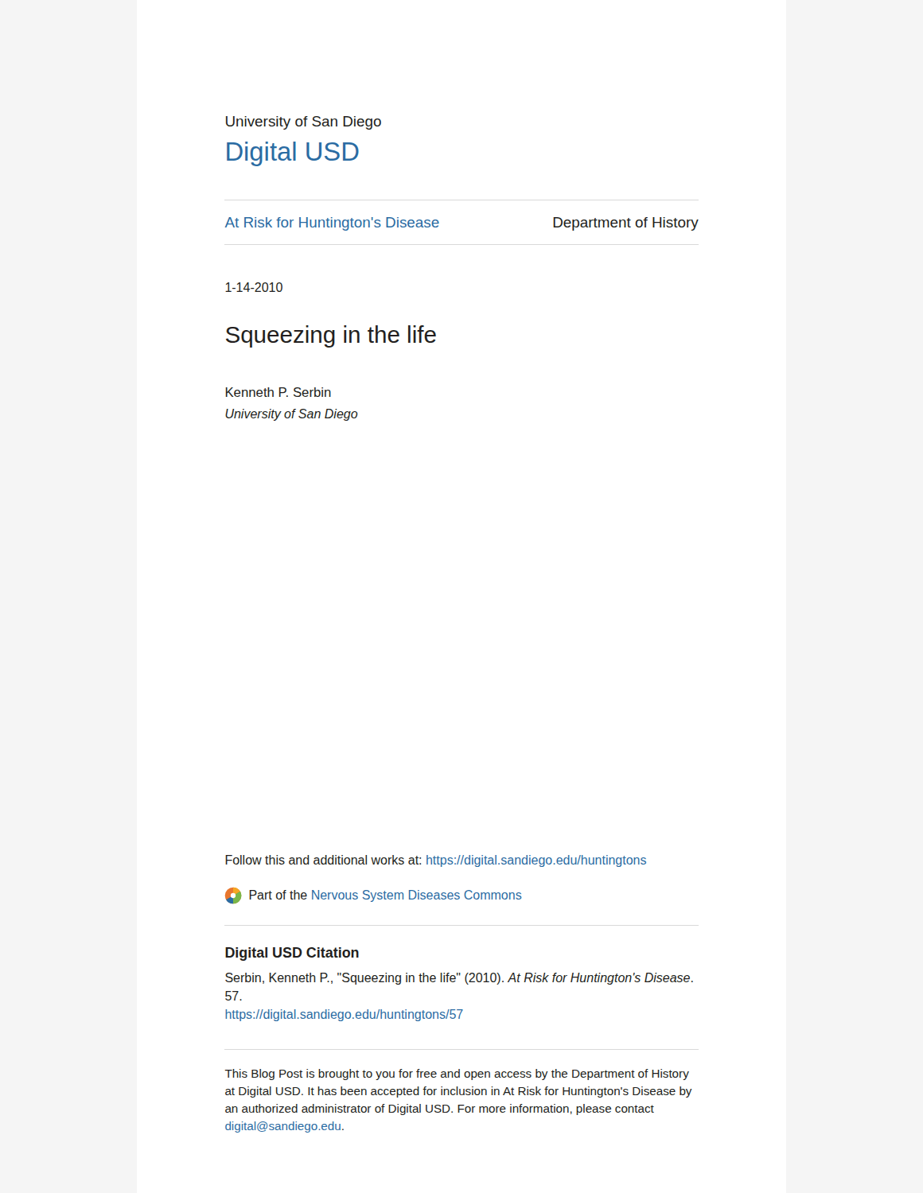University of San Diego
Digital USD
At Risk for Huntington's Disease
Department of History
1-14-2010
Squeezing in the life
Kenneth P. Serbin
University of San Diego
Follow this and additional works at: https://digital.sandiego.edu/huntingtons
Part of the Nervous System Diseases Commons
Digital USD Citation
Serbin, Kenneth P., "Squeezing in the life" (2010). At Risk for Huntington's Disease. 57.
https://digital.sandiego.edu/huntingtons/57
This Blog Post is brought to you for free and open access by the Department of History at Digital USD. It has been accepted for inclusion in At Risk for Huntington's Disease by an authorized administrator of Digital USD. For more information, please contact digital@sandiego.edu.